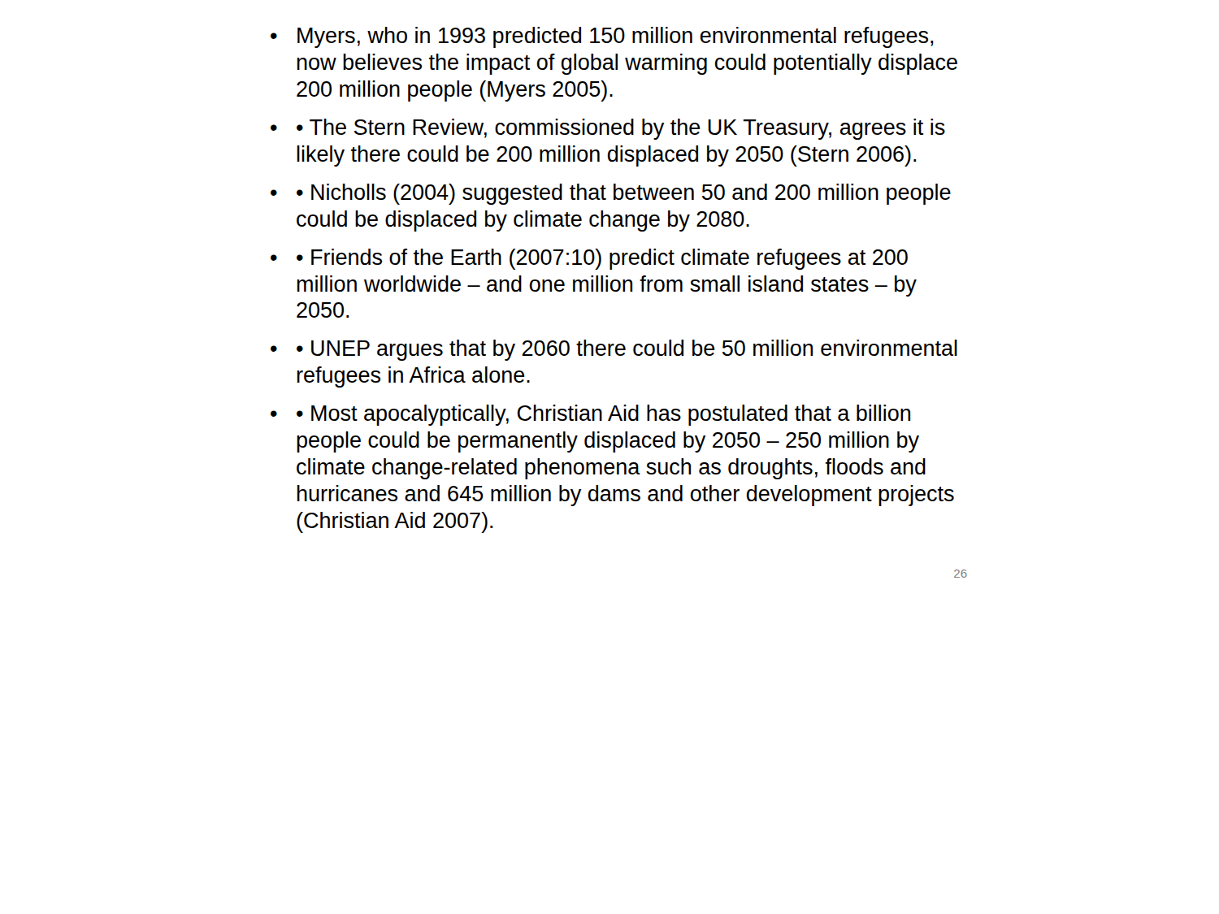Myers, who in 1993 predicted 150 million environmental refugees, now believes the impact of global warming could potentially displace 200 million people (Myers 2005).
• The Stern Review, commissioned by the UK Treasury, agrees it is likely there could be 200 million displaced by 2050 (Stern 2006).
• Nicholls (2004) suggested that between 50 and 200 million people could be displaced by climate change by 2080.
• Friends of the Earth (2007:10) predict climate refugees at 200 million worldwide – and one million from small island states – by 2050.
• UNEP argues that by 2060 there could be 50 million environmental refugees in Africa alone.
• Most apocalyptically, Christian Aid has postulated that a billion people could be permanently displaced by 2050 – 250 million by climate change-related phenomena such as droughts, floods and hurricanes and 645 million by dams and other development projects (Christian Aid 2007).
26